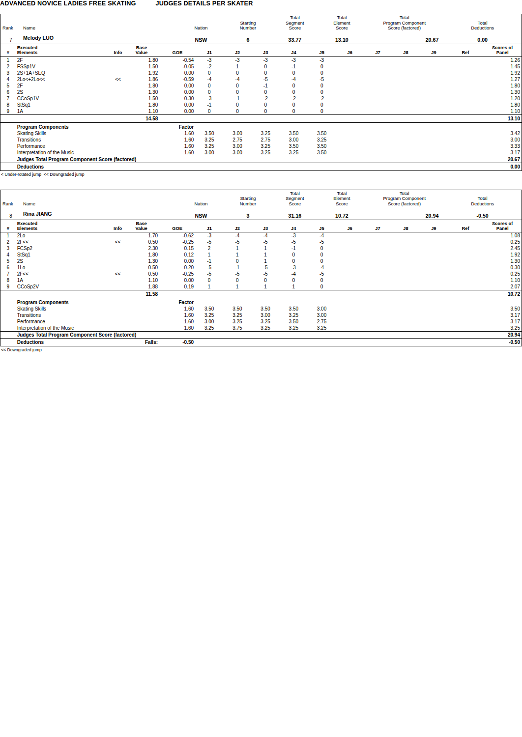ADVANCED NOVICE LADIES FREE SKATING JUDGES DETAILS PER SKATER
| Rank | Name | Nation | Starting Number | Total Segment Score | Total Element Score | Total Program Component Score (factored) | Total Deductions |
| --- | --- | --- | --- | --- | --- | --- | --- |
| 7 | Melody LUO | NSW | 6 | 33.77 | 13.10 | 20.67 | 0.00 |
| # | Executed Elements | Info | Base Value | GOE | J1 | J2 | J3 | J4 | J5 | J6 | J7 | J8 | J9 | Ref | Scores of Panel |
| --- | --- | --- | --- | --- | --- | --- | --- | --- | --- | --- | --- | --- | --- | --- | --- |
| 1 | 2F | | 1.80 | -0.54 | -3 | -3 | -3 | -3 | -3 | | | | | | 1.26 |
| 2 | FSSp1V | | 1.50 | -0.05 | -2 | 1 | 0 | -1 | 0 | | | | | | 1.45 |
| 3 | 2S+1A+SEQ | | 1.92 | 0.00 | 0 | 0 | 0 | 0 | 0 | | | | | | 1.92 |
| 4 | 2Lo<+2Lo<< | << | 1.86 | -0.59 | -4 | -4 | -5 | -4 | -5 | | | | | | 1.27 |
| 5 | 2F | | 1.80 | 0.00 | 0 | 0 | -1 | 0 | 0 | | | | | | 1.80 |
| 6 | 2S | | 1.30 | 0.00 | 0 | 0 | 0 | 0 | 0 | | | | | | 1.30 |
| 7 | CCoSp1V | | 1.50 | -0.30 | -3 | -1 | -2 | -2 | -2 | | | | | | 1.20 |
| 8 | StSq1 | | 1.80 | 0.00 | -1 | 0 | 0 | 0 | 0 | | | | | | 1.80 |
| 9 | 1A | | 1.10 | 0.00 | 0 | 0 | 0 | 0 | 0 | | | | | | 1.10 |
| | | | 14.58 | | | | | | | | | | | | 13.10 |
| | Program Components | Factor | | | | | | | | | | | |
| | Skating Skills | 1.60 | 3.50 | 3.00 | 3.25 | 3.50 | 3.50 | | | | | | 3.42 |
| | Transitions | 1.60 | 3.25 | 2.75 | 2.75 | 3.00 | 3.25 | | | | | | 3.00 |
| | Performance | 1.60 | 3.25 | 3.00 | 3.25 | 3.50 | 3.50 | | | | | | 3.33 |
| | Interpretation of the Music | 1.60 | 3.00 | 3.00 | 3.25 | 3.25 | 3.50 | | | | | | 3.17 |
| | Judges Total Program Component Score (factored) | | | | | | | | | | | 20.67 |
| | Deductions | | | | | | | | | | | 0.00 |
< Under-rotated jump << Downgraded jump
| Rank | Name | Nation | Starting Number | Total Segment Score | Total Element Score | Total Program Component Score (factored) | Total Deductions |
| --- | --- | --- | --- | --- | --- | --- | --- |
| 8 | Rina JIANG | NSW | 3 | 31.16 | 10.72 | 20.94 | -0.50 |
| # | Executed Elements | Info | Base Value | GOE | J1 | J2 | J3 | J4 | J5 | J6 | J7 | J8 | J9 | Ref | Scores of Panel |
| --- | --- | --- | --- | --- | --- | --- | --- | --- | --- | --- | --- | --- | --- | --- | --- |
| 1 | 2Lo | | 1.70 | -0.62 | -3 | -4 | -4 | -3 | -4 | | | | | | 1.08 |
| 2 | 2F<< | << | 0.50 | -0.25 | -5 | -5 | -5 | -5 | -5 | | | | | | 0.25 |
| 3 | FCSp2 | | 2.30 | 0.15 | 2 | 1 | 1 | -1 | 0 | | | | | | 2.45 |
| 4 | StSq1 | | 1.80 | 0.12 | 1 | 1 | 1 | 0 | 0 | | | | | | 1.92 |
| 5 | 2S | | 1.30 | 0.00 | -1 | 0 | 1 | 0 | 0 | | | | | | 1.30 |
| 6 | 1Lo | | 0.50 | -0.20 | -5 | -1 | -5 | -3 | -4 | | | | | | 0.30 |
| 7 | 2F<< | << | 0.50 | -0.25 | -5 | -5 | -5 | -4 | -5 | | | | | | 0.25 |
| 8 | 1A | | 1.10 | 0.00 | 0 | 0 | 0 | 0 | 0 | | | | | | 1.10 |
| 9 | CCoSp2V | | 1.88 | 0.19 | 1 | 1 | 1 | 1 | 0 | | | | | | 2.07 |
| | | | 11.58 | | | | | | | | | | | | 10.72 |
| | Program Components | Factor | | | | | | | | | | | |
| | Skating Skills | 1.60 | 3.50 | 3.50 | 3.50 | 3.50 | 3.00 | | | | | | 3.50 |
| | Transitions | 1.60 | 3.25 | 3.25 | 3.00 | 3.25 | 3.00 | | | | | | 3.17 |
| | Performance | 1.60 | 3.00 | 3.25 | 3.25 | 3.50 | 2.75 | | | | | | 3.17 |
| | Interpretation of the Music | 1.60 | 3.25 | 3.75 | 3.25 | 3.25 | 3.25 | | | | | | 3.25 |
| | Judges Total Program Component Score (factored) | | | | | | | | | | | 20.94 |
| | Deductions | Falls: | -0.50 | | | | | | | | | | | -0.50 |
<< Downgraded jump